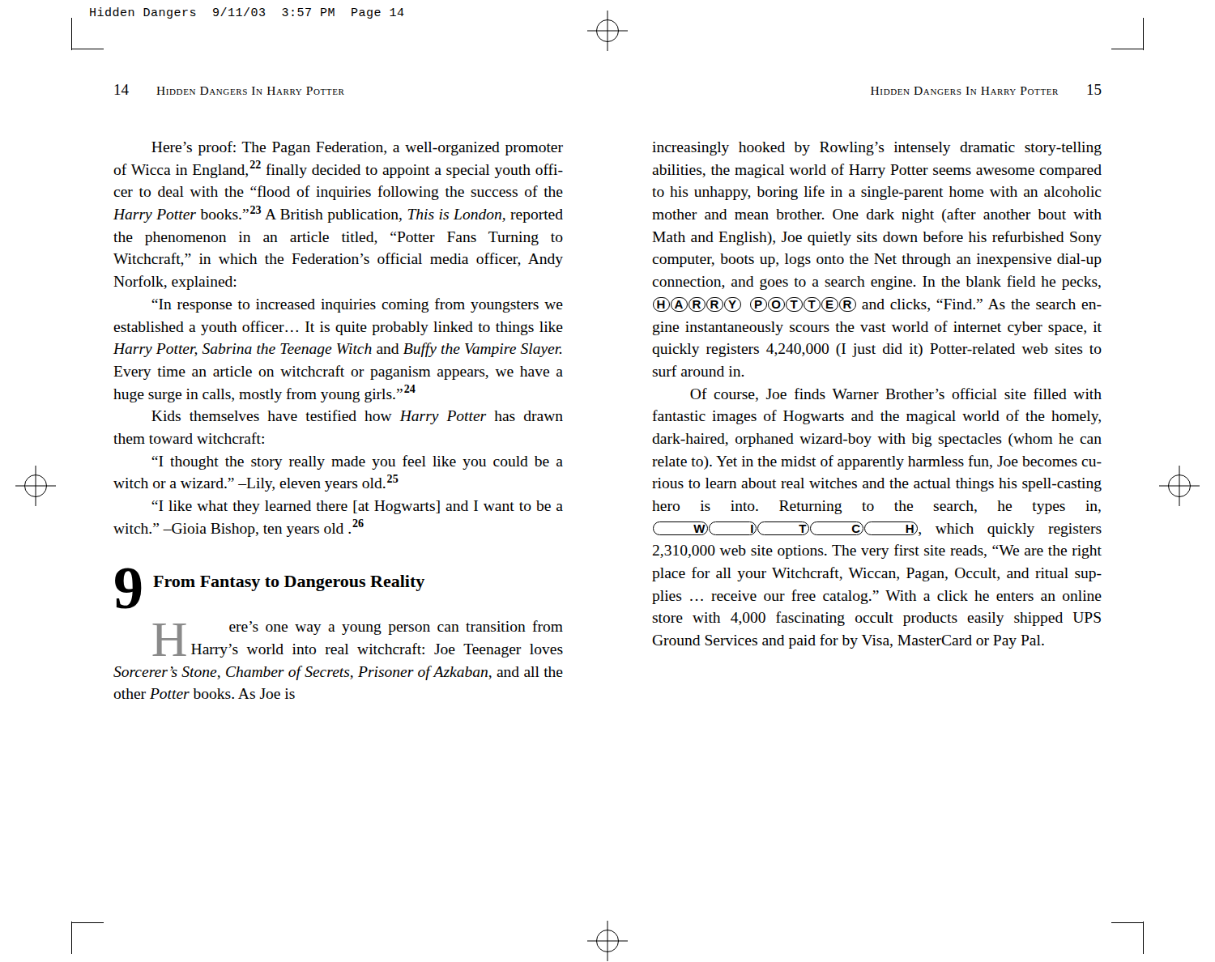Hidden Dangers 9/11/03 3:57 PM Page 14
14 Hidden Dangers In Harry Potter
Here’s proof: The Pagan Federation, a well-organized promoter of Wicca in England,22 finally decided to appoint a special youth officer to deal with the “flood of inquiries following the success of the Harry Potter books.”23 A British publication, This is London, reported the phenomenon in an article titled, “Potter Fans Turning to Witchcraft,” in which the Federation’s official media officer, Andy Norfolk, explained:
“In response to increased inquiries coming from youngsters we established a youth officer… It is quite probably linked to things like Harry Potter, Sabrina the Teenage Witch and Buffy the Vampire Slayer. Every time an article on witchcraft or paganism appears, we have a huge surge in calls, mostly from young girls.”24
Kids themselves have testified how Harry Potter has drawn them toward witchcraft:
“I thought the story really made you feel like you could be a witch or a wizard.” –Lily, eleven years old.25
“I like what they learned there [at Hogwarts] and I want to be a witch.” –Gioia Bishop, ten years old .26
9 From Fantasy to Dangerous Reality
Here’s one way a young person can transition from Harry’s world into real witchcraft: Joe Teenager loves Sorcerer’s Stone, Chamber of Secrets, Prisoner of Azkaban, and all the other Potter books. As Joe is
Hidden Dangers In Harry Potter 15
increasingly hooked by Rowling’s intensely dramatic story-telling abilities, the magical world of Harry Potter seems awesome compared to his unhappy, boring life in a single-parent home with an alcoholic mother and mean brother. One dark night (after another bout with Math and English), Joe quietly sits down before his refurbished Sony computer, boots up, logs onto the Net through an inexpensive dial-up connection, and goes to a search engine. In the blank field he pecks, HARRY POTTER and clicks, “Find.” As the search engine instantaneously scours the vast world of internet cyber space, it quickly registers 4,240,000 (I just did it) Potter-related web sites to surf around in.
Of course, Joe finds Warner Brother’s official site filled with fantastic images of Hogwarts and the magical world of the homely, dark-haired, orphaned wizard-boy with big spectacles (whom he can relate to). Yet in the midst of apparently harmless fun, Joe becomes curious to learn about real witches and the actual things his spell-casting hero is into. Returning to the search, he types in, WITCH, which quickly registers 2,310,000 web site options. The very first site reads, “We are the right place for all your Witchcraft, Wiccan, Pagan, Occult, and ritual supplies … receive our free catalog.” With a click he enters an online store with 4,000 fascinating occult products easily shipped UPS Ground Services and paid for by Visa, MasterCard or Pay Pal.